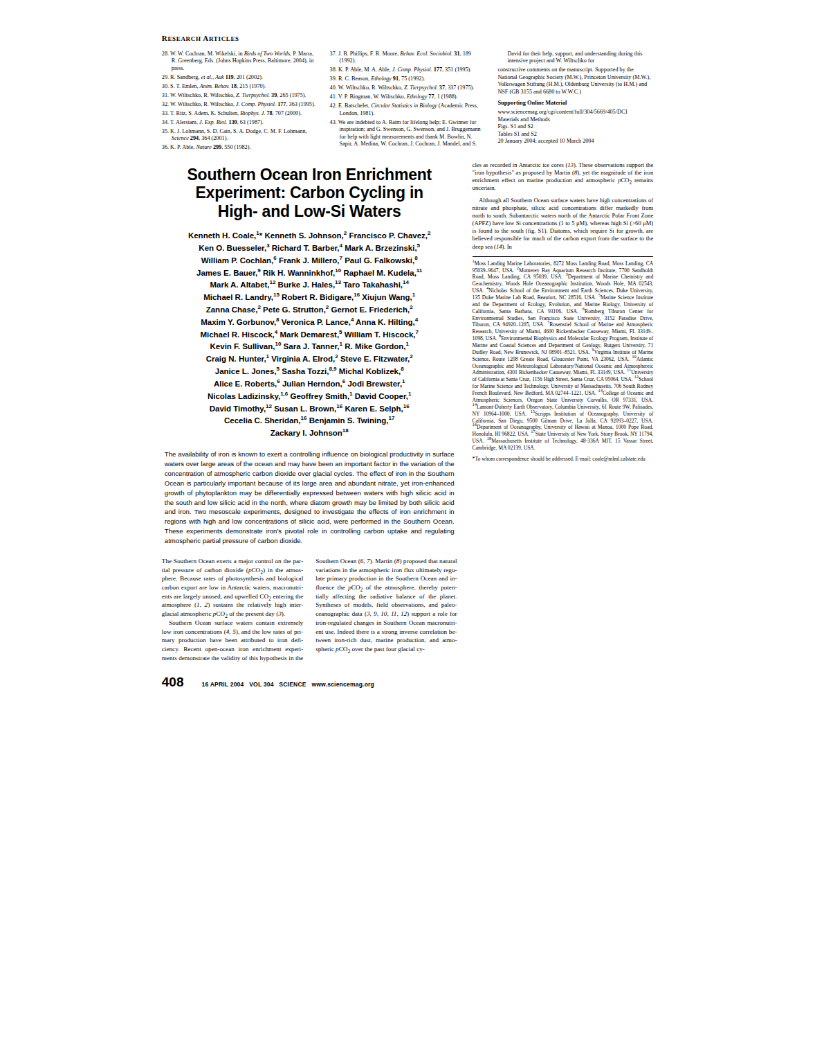RESEARCH ARTICLES
28. W. W. Cochran, M. Wikelski, in Birds of Two Worlds, P. Marra, R. Greenberg, Eds. (Johns Hopkins Press, Baltimore, 2004), in press.
29. R. Sandberg, et al., Auk 119, 201 (2002).
30. S. T. Emlen, Anim. Behav. 18, 215 (1970).
31. W. Wiltschko, R. Wiltschko, Z. Tierpsychol. 39, 265 (1975).
32. W. Wiltschko, R. Wiltschko, J. Comp. Physiol. 177, 363 (1995).
33. T. Ritz, S. Adem, K. Schulten, Biophys. J. 78, 707 (2000).
34. T. Alerstam, J. Exp. Biol. 130, 63 (1987).
35. K. J. Lohmann, S. D. Cain, S. A. Dodge, C. M. F. Lohmann, Science 294, 364 (2001).
36. K. P. Able, Nature 299, 550 (1982).
37. J. B. Phillips, F. R. Moore, Behav. Ecol. Sociobiol. 31, 189 (1992).
38. K. P. Able, M. A. Able, J. Comp. Physiol. 177, 351 (1995).
39. R. C. Beason, Ethology 91, 75 (1992).
40. W. Wiltschko, R. Wiltschko, Z. Tierpsychol. 37, 337 (1975).
41. V. P. Bingman, W. Wiltschko, Ethology 77, 1 (1988).
42. E. Batschelet, Circular Statistics in Biology (Academic Press, London, 1981).
43. We are indebted to A. Raim for lifelong help; E. Gwinner for inspiration; and G. Swenson, G. Swenson, and J. Bruggemann for help with light measurements and thank M. Bowlin, N. Sapir, A. Medina, W. Cochran, J. Cochran, J. Mandel, and S. David for their help, support, and understanding during this intensive project and W. Wiltschko for
constructive comments on the manuscript. Supported by the National Geographic Society (M.W.), Princeton University (M.W.), Volkswagen Stiftung (H.M.), Oldenburg University (to H.M.) and NSF (GB 3155 and 6680 to W.W.C.)
Supporting Online Material
www.sciencemag.org/cgi/content/full/304/5669/405/DC1
Materials and Methods
Figs. S1 and S2
Tables S1 and S2
20 January 2004; accepted 10 March 2004
Southern Ocean Iron Enrichment
Experiment: Carbon Cycling in
High- and Low-Si Waters
Kenneth H. Coale,1* Kenneth S. Johnson,2 Francisco P. Chavez,2
Ken O. Buesseler,3 Richard T. Barber,4 Mark A. Brzezinski,5
William P. Cochlan,6 Frank J. Millero,7 Paul G. Falkowski,8
James E. Bauer,9 Rik H. Wanninkhof,10 Raphael M. Kudela,11
Mark A. Altabet,12 Burke J. Hales,13 Taro Takahashi,14
Michael R. Landry,15 Robert R. Bidigare,16 Xiujun Wang,1
Zanna Chase,2 Pete G. Strutton,2 Gernot E. Friederich,2
Maxim Y. Gorbunov,8 Veronica P. Lance,4 Anna K. Hilting,4
Michael R. Hiscock,4 Mark Demarest,5 William T. Hiscock,7
Kevin F. Sullivan,10 Sara J. Tanner,1 R. Mike Gordon,1
Craig N. Hunter,1 Virginia A. Elrod,2 Steve E. Fitzwater,2
Janice L. Jones,5 Sasha Tozzi,8,9 Michal Koblizek,8
Alice E. Roberts,6 Julian Herndon,6 Jodi Brewster,1
Nicolas Ladizinsky,1,6 Geoffrey Smith,1 David Cooper,1
David Timothy,12 Susan L. Brown,16 Karen E. Selph,16
Cecelia C. Sheridan,16 Benjamin S. Twining,17
Zackary I. Johnson18
The availability of iron is known to exert a controlling influence on biological productivity in surface waters over large areas of the ocean and may have been an important factor in the variation of the concentration of atmospheric carbon dioxide over glacial cycles. The effect of iron in the Southern Ocean is particularly important because of its large area and abundant nitrate, yet iron-enhanced growth of phytoplankton may be differentially expressed between waters with high silicic acid in the south and low silicic acid in the north, where diatom growth may be limited by both silicic acid and iron. Two mesoscale experiments, designed to investigate the effects of iron enrichment in regions with high and low concentrations of silicic acid, were performed in the Southern Ocean. These experiments demonstrate iron's pivotal role in controlling carbon uptake and regulating atmospheric partial pressure of carbon dioxide.
The Southern Ocean exerts a major control on the partial pressure of carbon dioxide (p CO2) in the atmosphere. Because rates of photosynthesis and biological carbon export are low in Antarctic waters, macronutrients are largely unused, and upwelled CO2 entering the atmosphere (1, 2) sustains the relatively high interglacial atmospheric p CO2 of the present day (3).
Southern Ocean surface waters contain extremely low iron concentrations (4, 5), and the low rates of primary production have been attributed to iron deficiency. Recent open-ocean iron enrichment experiments demonstrate the validity of this hypothesis in the Southern Ocean (6, 7). Martin (8) proposed that natural variations in the atmospheric iron flux ultimately regulate primary production in the Southern Ocean and influence the p CO2 of the atmosphere, thereby potentially affecting the radiative balance of the planet. Syntheses of models, field observations, and paleoceanographic data (3, 9, 10, 11, 12) support a role for iron-regulated changes in Southern Ocean macronutrient use. Indeed there is a strong inverse correlation between iron-rich dust, marine production, and atmospheric p CO2 over the past four glacial cy-
cles as recorded in Antarctic ice cores (13). These observations support the "iron hypothesis" as proposed by Martin (8), yet the magnitude of the iron enrichment effect on marine production and atmospheric p CO2 remains uncertain.
Although all Southern Ocean surface waters have high concentrations of nitrate and phosphate, silicic acid concentrations differ markedly from north to south. Subantarctic waters north of the Antarctic Polar Front Zone (APFZ) have low Si concentrations (1 to 5 μM), whereas high Si (>60 μM) is found to the south (fig. S1). Diatoms, which require Si for growth, are believed responsible for much of the carbon export from the surface to the deep sea (14). In
1Moss Landing Marine Laboratories, 8272 Moss Landing Road, Moss Landing, CA 95039–9647, USA. 2Monterey Bay Aquarium Research Institute, 7700 Sandholdt Road, Moss Landing, CA 95039, USA. 3Department of Marine Chemistry and Geochemistry, Woods Hole Oceanographic Institution, Woods Hole, MA 02543, USA. 4Nicholas School of the Environment and Earth Sciences, Duke University, 135 Duke Marine Lab Road, Beaufort, NC 28516, USA. 5Marine Science Institute and the Department of Ecology, Evolution, and Marine Biology, University of California, Santa Barbara, CA 93106, USA. 6Romberg Tiburon Center for Environmental Studies, San Francisco State University, 3152 Paradise Drive, Tiburon, CA 94920–1205, USA. 7Rosenstiel School of Marine and Atmospheric Research, University of Miami, 4600 Rickenbacker Causeway, Miami, FL 33149–1098, USA. 8Environmental Biophysics and Molecular Ecology Program, Institute of Marine and Coastal Sciences and Department of Geology, Rutgers University, 71 Dudley Road, New Brunswick, NJ 08901–8521, USA. 9Virginia Institute of Marine Science, Route 1208 Greate Road, Gloucester Point, VA 23062, USA. 10Atlantic Oceanographic and Meteorological Laboratory/National Oceanic and Atmosphereic Administration, 4301 Rickenbacker Causeway, Miami, FL 33149, USA. 11University of California at Santa Cruz, 1156 High Street, Santa Cruz, CA 95064, USA. 12School for Marine Science and Technology, University of Massachusetts, 706 South Rodney French Boulevard, New Bedford, MA 02744–1221, USA. 13College of Oceanic and Atmospheric Sciences, Oregon State University Corvallis, OR 97331, USA. 14Lamont-Doherty Earth Observatory, Columbia University, 61 Route 9W, Palisades, NY 10964–1000, USA. 15Scripps Institution of Oceanography, University of California, San Diego, 9500 Gilman Drive, La Jolla, CA 92093–0227, USA. 16Department of Oceanography, University of Hawaii at Manoa, 1000 Pope Road, Honolulu, HI 96822, USA. 17State University of New York, Stony Brook, NY 11794, USA. 18Massachusetts Institute of Technology, 48-336A MIT, 15 Vassar Street, Cambridge, MA 02139, USA.
*To whom correspondence should be addressed. E-mail: coale@mlml.calstate.edu
408
16 APRIL 2004 VOL 304 SCIENCE www.sciencemag.org